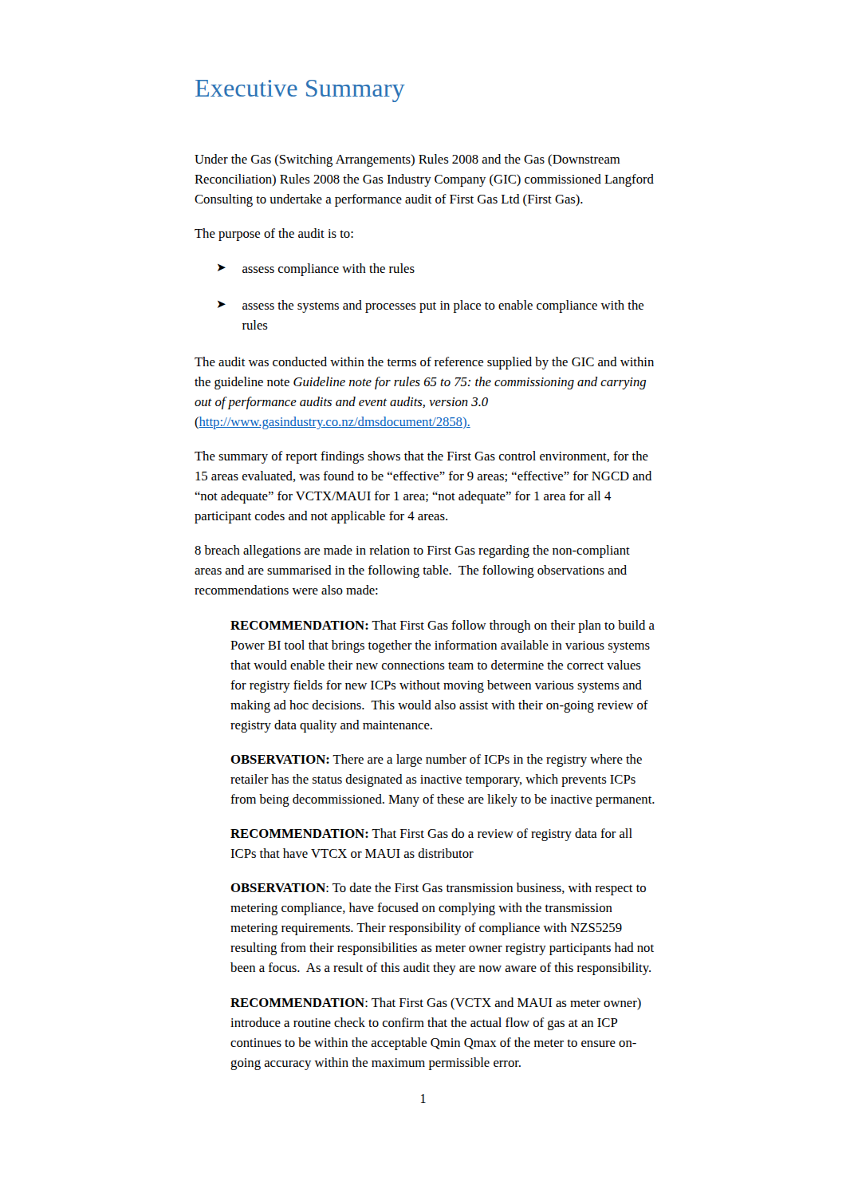Executive Summary
Under the Gas (Switching Arrangements) Rules 2008 and the Gas (Downstream Reconciliation) Rules 2008 the Gas Industry Company (GIC) commissioned Langford Consulting to undertake a performance audit of First Gas Ltd (First Gas).
The purpose of the audit is to:
assess compliance with the rules
assess the systems and processes put in place to enable compliance with the rules
The audit was conducted within the terms of reference supplied by the GIC and within the guideline note Guideline note for rules 65 to 75: the commissioning and carrying out of performance audits and event audits, version 3.0 (http://www.gasindustry.co.nz/dmsdocument/2858).
The summary of report findings shows that the First Gas control environment, for the 15 areas evaluated, was found to be “effective” for 9 areas; “effective” for NGCD and “not adequate” for VCTX/MAUI for 1 area; “not adequate” for 1 area for all 4 participant codes and not applicable for 4 areas.
8 breach allegations are made in relation to First Gas regarding the non-compliant areas and are summarised in the following table. The following observations and recommendations were also made:
RECOMMENDATION: That First Gas follow through on their plan to build a Power BI tool that brings together the information available in various systems that would enable their new connections team to determine the correct values for registry fields for new ICPs without moving between various systems and making ad hoc decisions. This would also assist with their on-going review of registry data quality and maintenance.
OBSERVATION: There are a large number of ICPs in the registry where the retailer has the status designated as inactive temporary, which prevents ICPs from being decommissioned. Many of these are likely to be inactive permanent.
RECOMMENDATION: That First Gas do a review of registry data for all ICPs that have VTCX or MAUI as distributor
OBSERVATION: To date the First Gas transmission business, with respect to metering compliance, have focused on complying with the transmission metering requirements. Their responsibility of compliance with NZS5259 resulting from their responsibilities as meter owner registry participants had not been a focus. As a result of this audit they are now aware of this responsibility.
RECOMMENDATION: That First Gas (VCTX and MAUI as meter owner) introduce a routine check to confirm that the actual flow of gas at an ICP continues to be within the acceptable Qmin Qmax of the meter to ensure on-going accuracy within the maximum permissible error.
1